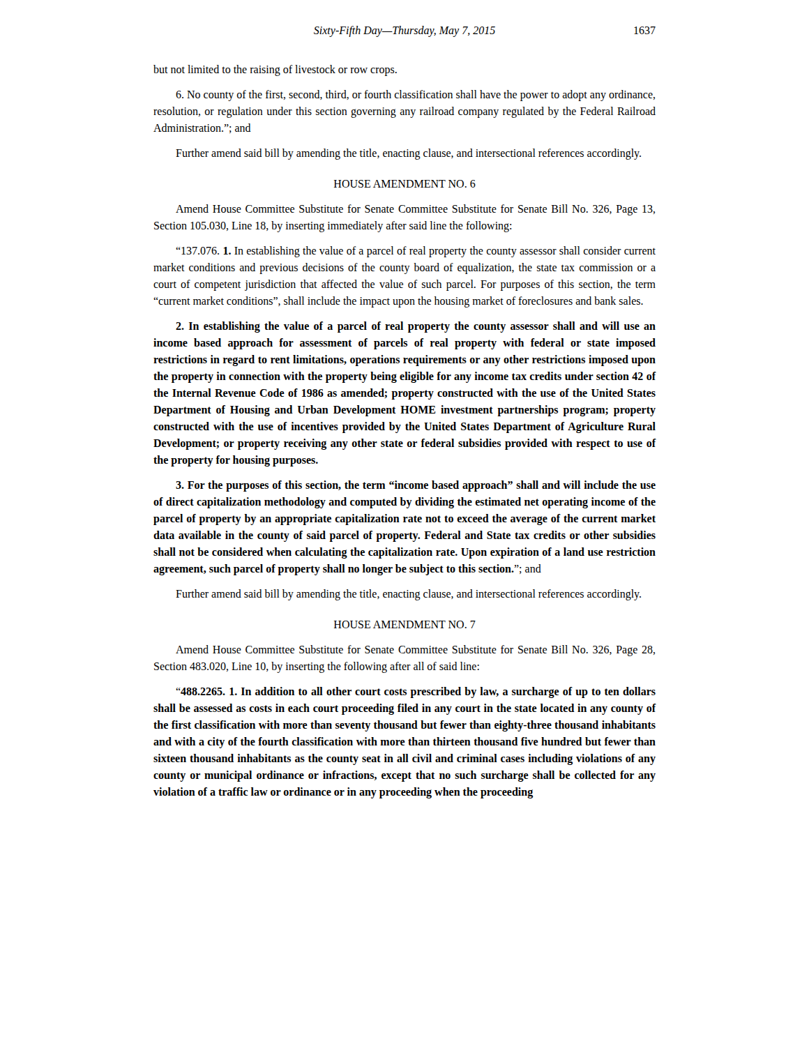Sixty-Fifth Day—Thursday, May 7, 2015 1637
but not limited to the raising of livestock or row crops.
6. No county of the first, second, third, or fourth classification shall have the power to adopt any ordinance, resolution, or regulation under this section governing any railroad company regulated by the Federal Railroad Administration.”; and
Further amend said bill by amending the title, enacting clause, and intersectional references accordingly.
HOUSE AMENDMENT NO. 6
Amend House Committee Substitute for Senate Committee Substitute for Senate Bill No. 326, Page 13, Section 105.030, Line 18, by inserting immediately after said line the following:
“137.076. 1. In establishing the value of a parcel of real property the county assessor shall consider current market conditions and previous decisions of the county board of equalization, the state tax commission or a court of competent jurisdiction that affected the value of such parcel. For purposes of this section, the term “current market conditions”, shall include the impact upon the housing market of foreclosures and bank sales.
2. In establishing the value of a parcel of real property the county assessor shall and will use an income based approach for assessment of parcels of real property with federal or state imposed restrictions in regard to rent limitations, operations requirements or any other restrictions imposed upon the property in connection with the property being eligible for any income tax credits under section 42 of the Internal Revenue Code of 1986 as amended; property constructed with the use of the United States Department of Housing and Urban Development HOME investment partnerships program; property constructed with the use of incentives provided by the United States Department of Agriculture Rural Development; or property receiving any other state or federal subsidies provided with respect to use of the property for housing purposes.
3. For the purposes of this section, the term “income based approach” shall and will include the use of direct capitalization methodology and computed by dividing the estimated net operating income of the parcel of property by an appropriate capitalization rate not to exceed the average of the current market data available in the county of said parcel of property. Federal and State tax credits or other subsidies shall not be considered when calculating the capitalization rate. Upon expiration of a land use restriction agreement, such parcel of property shall no longer be subject to this section.”; and
Further amend said bill by amending the title, enacting clause, and intersectional references accordingly.
HOUSE AMENDMENT NO. 7
Amend House Committee Substitute for Senate Committee Substitute for Senate Bill No. 326, Page 28, Section 483.020, Line 10, by inserting the following after all of said line:
“488.2265. 1. In addition to all other court costs prescribed by law, a surcharge of up to ten dollars shall be assessed as costs in each court proceeding filed in any court in the state located in any county of the first classification with more than seventy thousand but fewer than eighty-three thousand inhabitants and with a city of the fourth classification with more than thirteen thousand five hundred but fewer than sixteen thousand inhabitants as the county seat in all civil and criminal cases including violations of any county or municipal ordinance or infractions, except that no such surcharge shall be collected for any violation of a traffic law or ordinance or in any proceeding when the proceeding